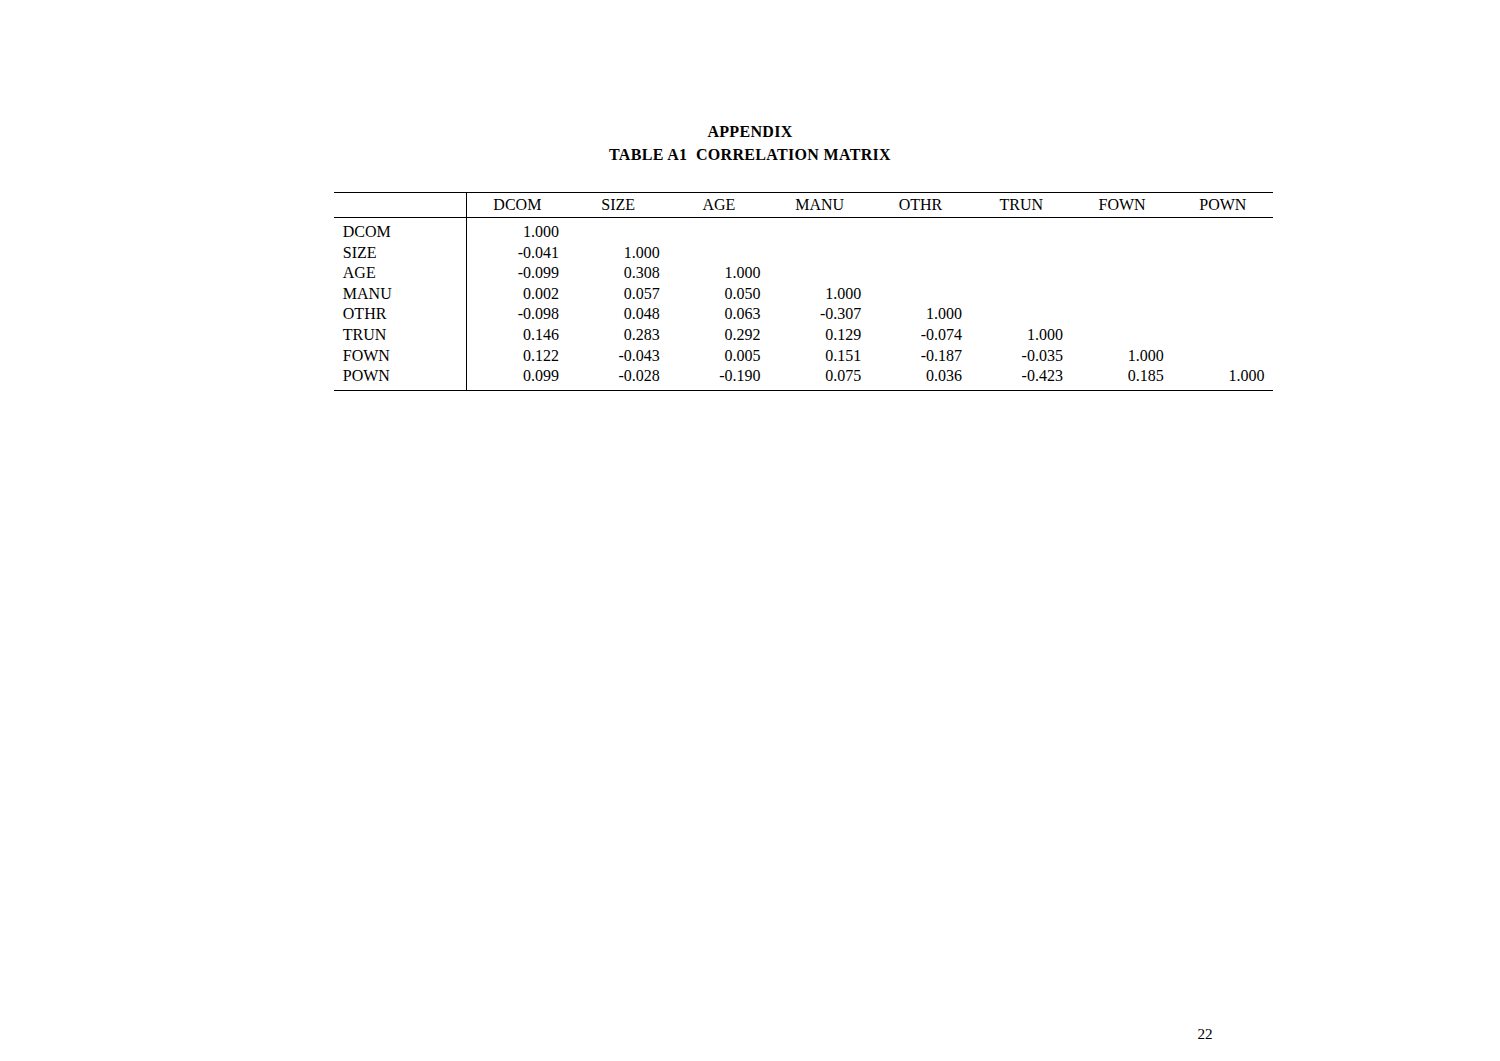APPENDIX
TABLE A1 CORRELATION MATRIX
| | DCOM | SIZE | AGE | MANU | OTHR | TRUN | FOWN | POWN |
| --- | --- | --- | --- | --- | --- | --- | --- | --- |
| DCOM | 1.000 | | | | | | | |
| SIZE | -0.041 | 1.000 | | | | | | |
| AGE | -0.099 | 0.308 | 1.000 | | | | | |
| MANU | 0.002 | 0.057 | 0.050 | 1.000 | | | | |
| OTHR | -0.098 | 0.048 | 0.063 | -0.307 | 1.000 | | | |
| TRUN | 0.146 | 0.283 | 0.292 | 0.129 | -0.074 | 1.000 | | |
| FOWN | 0.122 | -0.043 | 0.005 | 0.151 | -0.187 | -0.035 | 1.000 | |
| POWN | 0.099 | -0.028 | -0.190 | 0.075 | 0.036 | -0.423 | 0.185 | 1.000 |
22